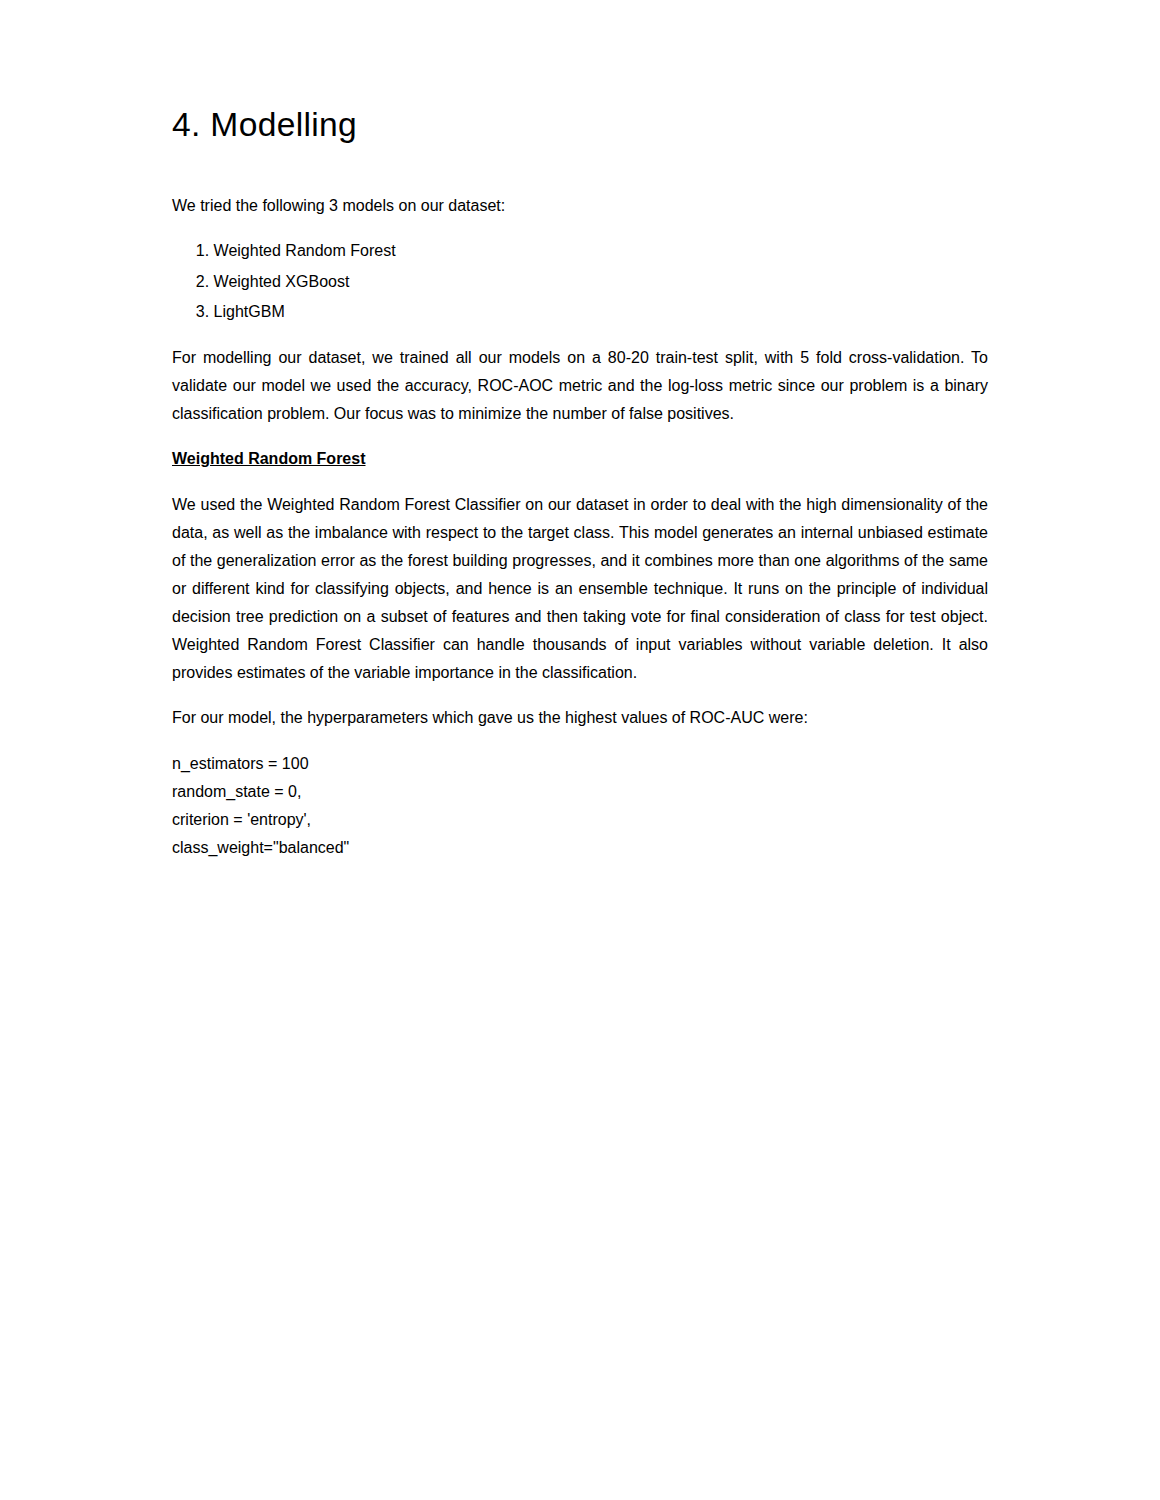4. Modelling
We tried the following 3 models on our dataset:
Weighted Random Forest
Weighted XGBoost
LightGBM
For modelling our dataset, we trained all our models on a 80-20 train-test split, with 5 fold cross-validation. To validate our model we used the accuracy, ROC-AOC metric and the log-loss metric since our problem is a binary classification problem. Our focus was to minimize the number of false positives.
Weighted Random Forest
We used the Weighted Random Forest Classifier on our dataset in order to deal with the high dimensionality of the data, as well as the imbalance with respect to the target class. This model generates an internal unbiased estimate of the generalization error as the forest building progresses, and it combines more than one algorithms of the same or different kind for classifying objects, and hence is an ensemble technique. It runs on the principle of individual decision tree prediction on a subset of features and then taking vote for final consideration of class for test object. Weighted Random Forest Classifier can handle thousands of input variables without variable deletion. It also provides estimates of the variable importance in the classification.
For our model, the hyperparameters which gave us the highest values of ROC-AUC were:
n_estimators = 100
random_state = 0,
criterion = 'entropy',
class_weight="balanced"